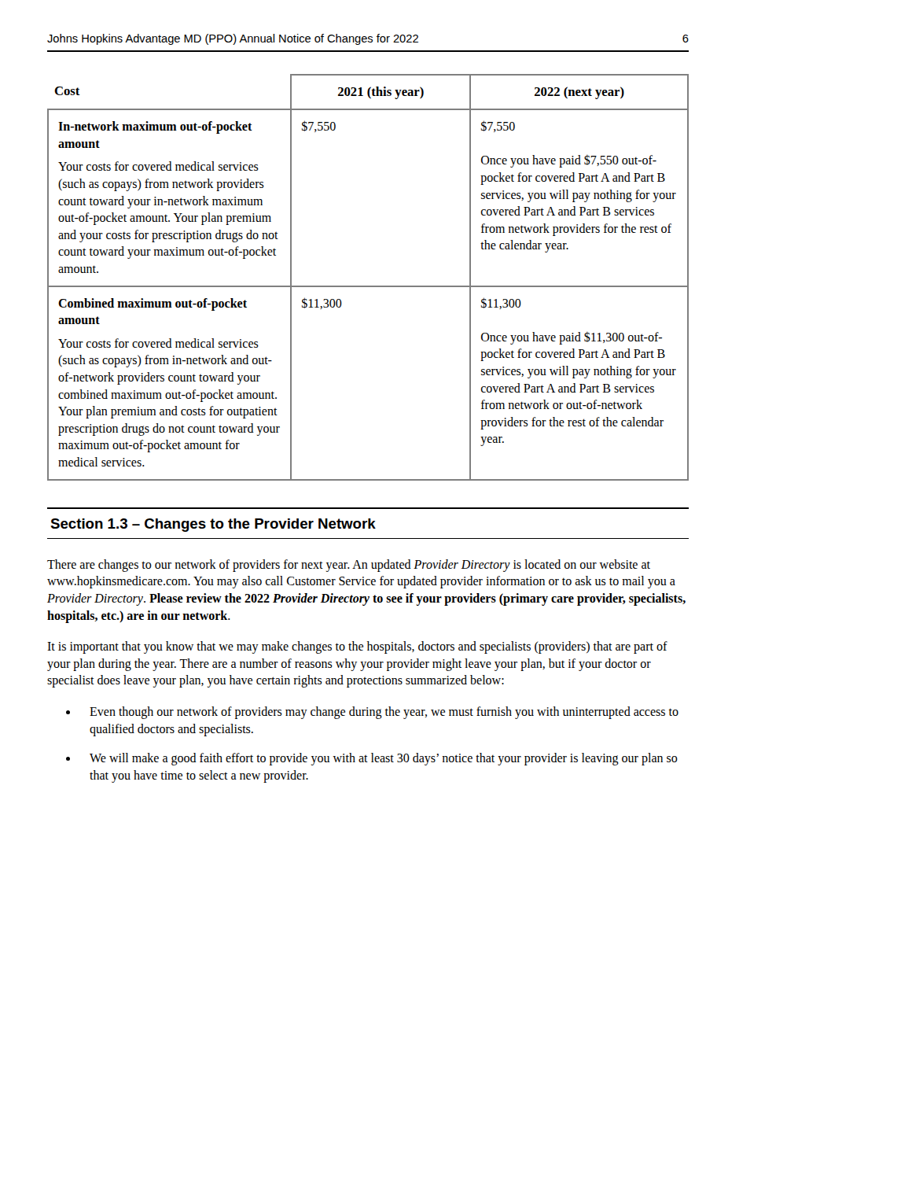Johns Hopkins Advantage MD (PPO) Annual Notice of Changes for 2022 6
| Cost | 2021 (this year) | 2022 (next year) |
| --- | --- | --- |
| In-network maximum out-of-pocket amount Your costs for covered medical services (such as copays) from network providers count toward your in-network maximum out-of-pocket amount. Your plan premium and your costs for prescription drugs do not count toward your maximum out-of-pocket amount. | $7,550 | $7,550 Once you have paid $7,550 out-of-pocket for covered Part A and Part B services, you will pay nothing for your covered Part A and Part B services from network providers for the rest of the calendar year. |
| Combined maximum out-of-pocket amount Your costs for covered medical services (such as copays) from in-network and out-of-network providers count toward your combined maximum out-of-pocket amount. Your plan premium and costs for outpatient prescription drugs do not count toward your maximum out-of-pocket amount for medical services. | $11,300 | $11,300 Once you have paid $11,300 out-of-pocket for covered Part A and Part B services, you will pay nothing for your covered Part A and Part B services from network or out-of-network providers for the rest of the calendar year. |
Section 1.3 – Changes to the Provider Network
There are changes to our network of providers for next year. An updated Provider Directory is located on our website at www.hopkinsmedicare.com. You may also call Customer Service for updated provider information or to ask us to mail you a Provider Directory. Please review the 2022 Provider Directory to see if your providers (primary care provider, specialists, hospitals, etc.) are in our network.
It is important that you know that we may make changes to the hospitals, doctors and specialists (providers) that are part of your plan during the year. There are a number of reasons why your provider might leave your plan, but if your doctor or specialist does leave your plan, you have certain rights and protections summarized below:
Even though our network of providers may change during the year, we must furnish you with uninterrupted access to qualified doctors and specialists.
We will make a good faith effort to provide you with at least 30 days’ notice that your provider is leaving our plan so that you have time to select a new provider.